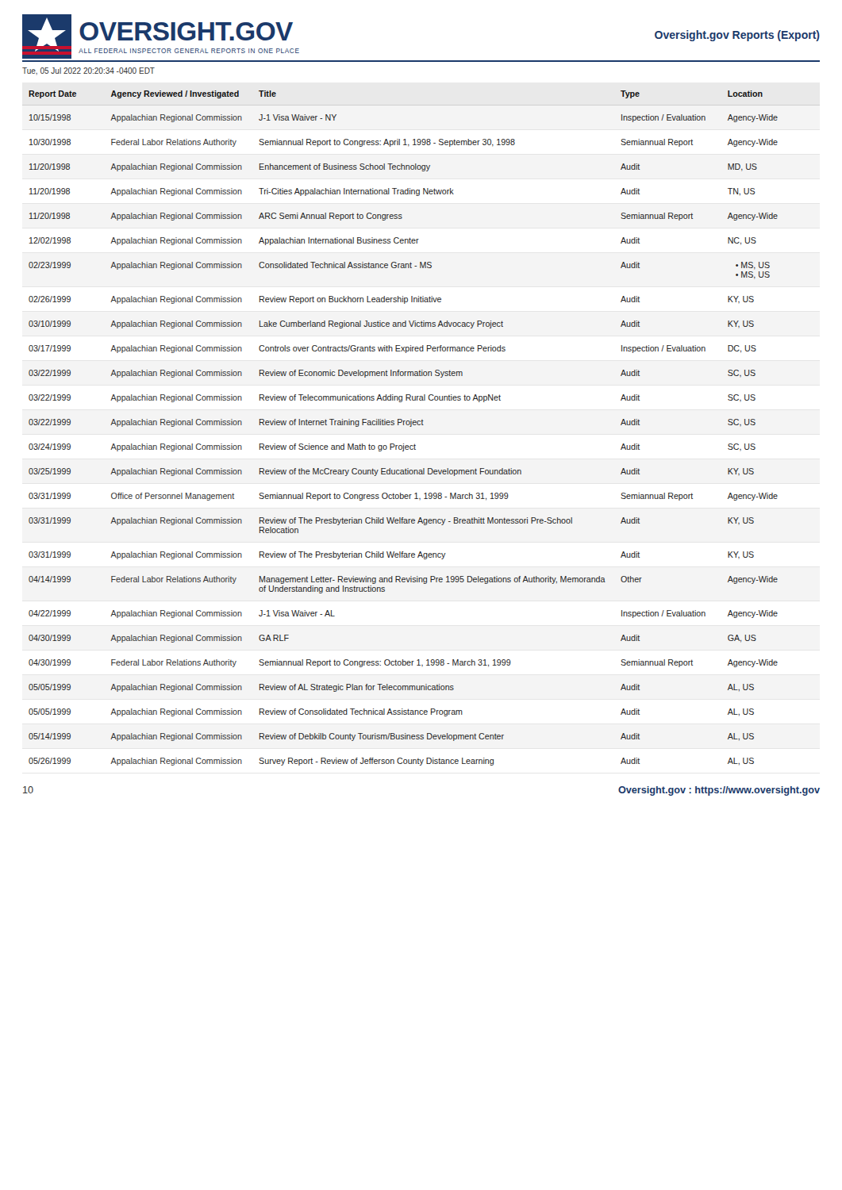Oversight.gov Reports (Export)
OVERSIGHT.GOV
ALL FEDERAL INSPECTOR GENERAL REPORTS IN ONE PLACE
Tue, 05 Jul 2022 20:20:34 -0400 EDT
| Report Date | Agency Reviewed / Investigated | Title | Type | Location |
| --- | --- | --- | --- | --- |
| 10/15/1998 | Appalachian Regional Commission | J-1 Visa Waiver - NY | Inspection / Evaluation | Agency-Wide |
| 10/30/1998 | Federal Labor Relations Authority | Semiannual Report to Congress: April 1, 1998 - September 30, 1998 | Semiannual Report | Agency-Wide |
| 11/20/1998 | Appalachian Regional Commission | Enhancement of Business School Technology | Audit | MD, US |
| 11/20/1998 | Appalachian Regional Commission | Tri-Cities Appalachian International Trading Network | Audit | TN, US |
| 11/20/1998 | Appalachian Regional Commission | ARC Semi Annual Report to Congress | Semiannual Report | Agency-Wide |
| 12/02/1998 | Appalachian Regional Commission | Appalachian International Business Center | Audit | NC, US |
| 02/23/1999 | Appalachian Regional Commission | Consolidated Technical Assistance Grant - MS | Audit | MS, US MS, US |
| 02/26/1999 | Appalachian Regional Commission | Review Report on Buckhorn Leadership Initiative | Audit | KY, US |
| 03/10/1999 | Appalachian Regional Commission | Lake Cumberland Regional Justice and Victims Advocacy Project | Audit | KY, US |
| 03/17/1999 | Appalachian Regional Commission | Controls over Contracts/Grants with Expired Performance Periods | Inspection / Evaluation | DC, US |
| 03/22/1999 | Appalachian Regional Commission | Review of Economic Development Information System | Audit | SC, US |
| 03/22/1999 | Appalachian Regional Commission | Review of Telecommunications Adding Rural Counties to AppNet | Audit | SC, US |
| 03/22/1999 | Appalachian Regional Commission | Review of Internet Training Facilities Project | Audit | SC, US |
| 03/24/1999 | Appalachian Regional Commission | Review of Science and Math to go Project | Audit | SC, US |
| 03/25/1999 | Appalachian Regional Commission | Review of the McCreary County Educational Development Foundation | Audit | KY, US |
| 03/31/1999 | Office of Personnel Management | Semiannual Report to Congress October 1, 1998 - March 31, 1999 | Semiannual Report | Agency-Wide |
| 03/31/1999 | Appalachian Regional Commission | Review of The Presbyterian Child Welfare Agency - Breathitt Montessori Pre-School Relocation | Audit | KY, US |
| 03/31/1999 | Appalachian Regional Commission | Review of The Presbyterian Child Welfare Agency | Audit | KY, US |
| 04/14/1999 | Federal Labor Relations Authority | Management Letter- Reviewing and Revising Pre 1995 Delegations of Authority, Memoranda of Understanding and Instructions | Other | Agency-Wide |
| 04/22/1999 | Appalachian Regional Commission | J-1 Visa Waiver - AL | Inspection / Evaluation | Agency-Wide |
| 04/30/1999 | Appalachian Regional Commission | GA RLF | Audit | GA, US |
| 04/30/1999 | Federal Labor Relations Authority | Semiannual Report to Congress: October 1, 1998 - March 31, 1999 | Semiannual Report | Agency-Wide |
| 05/05/1999 | Appalachian Regional Commission | Review of AL Strategic Plan for Telecommunications | Audit | AL, US |
| 05/05/1999 | Appalachian Regional Commission | Review of Consolidated Technical Assistance Program | Audit | AL, US |
| 05/14/1999 | Appalachian Regional Commission | Review of Debkilb County Tourism/Business Development Center | Audit | AL, US |
| 05/26/1999 | Appalachian Regional Commission | Survey Report - Review of Jefferson County Distance Learning | Audit | AL, US |
10
Oversight.gov : https://www.oversight.gov